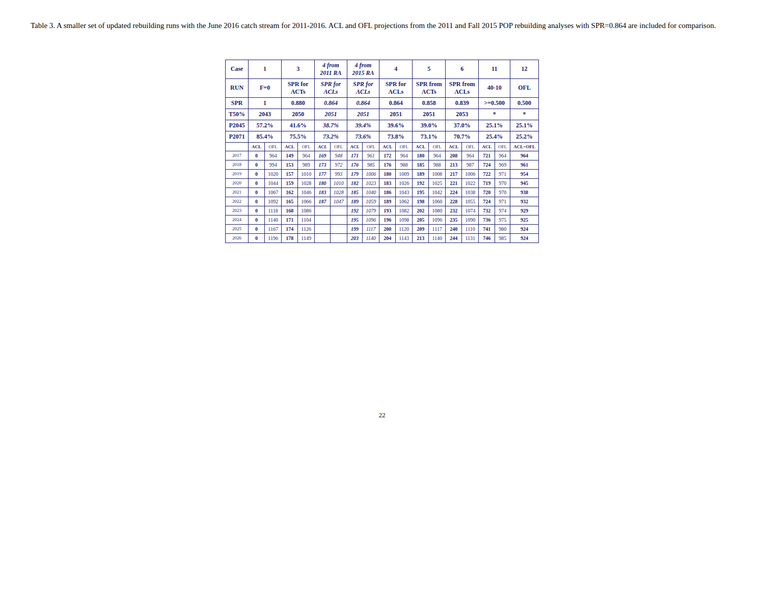Table 3. A smaller set of updated rebuilding runs with the June 2016 catch stream for 2011-2016. ACL and OFL projections from the 2011 and Fall 2015 POP rebuilding analyses with SPR=0.864 are included for comparison.
| Case | 1 | 3 | 4 from 2011 RA | 4 from 2015 RA | 4 | 5 | 6 | 11 | 12 |
| --- | --- | --- | --- | --- | --- | --- | --- | --- | --- |
| RUN | F=0 | SPR for ACTs | SPR for ACLs | SPR for ACLs | SPR for ACLs | SPR from ACTs | SPR from ACLs | 40-10 | OFL |
| SPR | 1 | 0.880 | 0.864 | 0.864 | 0.864 | 0.858 | 0.839 | >=0.500 | 0.500 |
| T50% | 2043 | 2050 | 2051 | 2051 | 2051 | 2051 | 2053 | * | * |
| P2045 | 57.2% | 41.6% | 38.7% | 39.4% | 39.6% | 39.0% | 37.0% | 25.1% | 25.1% |
| P2071 | 85.4% | 75.5% | 73.2% | 73.6% | 73.8% | 73.1% | 70.7% | 25.4% | 25.2% |
| | ACL | OFL | ACL | OFL | ACL | OFL | ACL | OFL | ACL | OFL | ACL | OFL | ACL | OFL | ACL | OFL | ACL=OFL |
| 2017 | 0 | 964 | 149 | 964 | 169 | 948 | 171 | 961 | 172 | 964 | 180 | 964 | 208 | 964 | 721 | 964 | 964 |
| 2018 | 0 | 994 | 153 | 989 | 173 | 972 | 176 | 985 | 176 | 988 | 185 | 988 | 213 | 987 | 724 | 969 | 961 |
| 2019 | 0 | 1020 | 157 | 1010 | 177 | 993 | 179 | 1006 | 180 | 1009 | 189 | 1008 | 217 | 1006 | 722 | 971 | 954 |
| 2020 | 0 | 1044 | 159 | 1028 | 180 | 1010 | 182 | 1023 | 183 | 1026 | 192 | 1025 | 221 | 1022 | 719 | 970 | 945 |
| 2021 | 0 | 1067 | 162 | 1046 | 183 | 1028 | 185 | 1040 | 186 | 1043 | 195 | 1042 | 224 | 1038 | 720 | 970 | 938 |
| 2022 | 0 | 1092 | 165 | 1066 | 187 | 1047 | 189 | 1059 | 189 | 1062 | 198 | 1060 | 228 | 1055 | 724 | 971 | 932 |
| 2023 | 0 | 1118 | 168 | 1086 | | | 192 | 1079 | 193 | 1082 | 202 | 1080 | 232 | 1074 | 732 | 974 | 929 |
| 2024 | 0 | 1140 | 171 | 1104 | | | 195 | 1096 | 196 | 1098 | 205 | 1096 | 235 | 1090 | 736 | 975 | 925 |
| 2025 | 0 | 1167 | 174 | 1126 | | | 199 | 1117 | 200 | 1120 | 209 | 1117 | 240 | 1110 | 741 | 980 | 924 |
| 2026 | 0 | 1196 | 178 | 1149 | | | 203 | 1140 | 204 | 1143 | 213 | 1140 | 244 | 1131 | 746 | 985 | 924 |
22